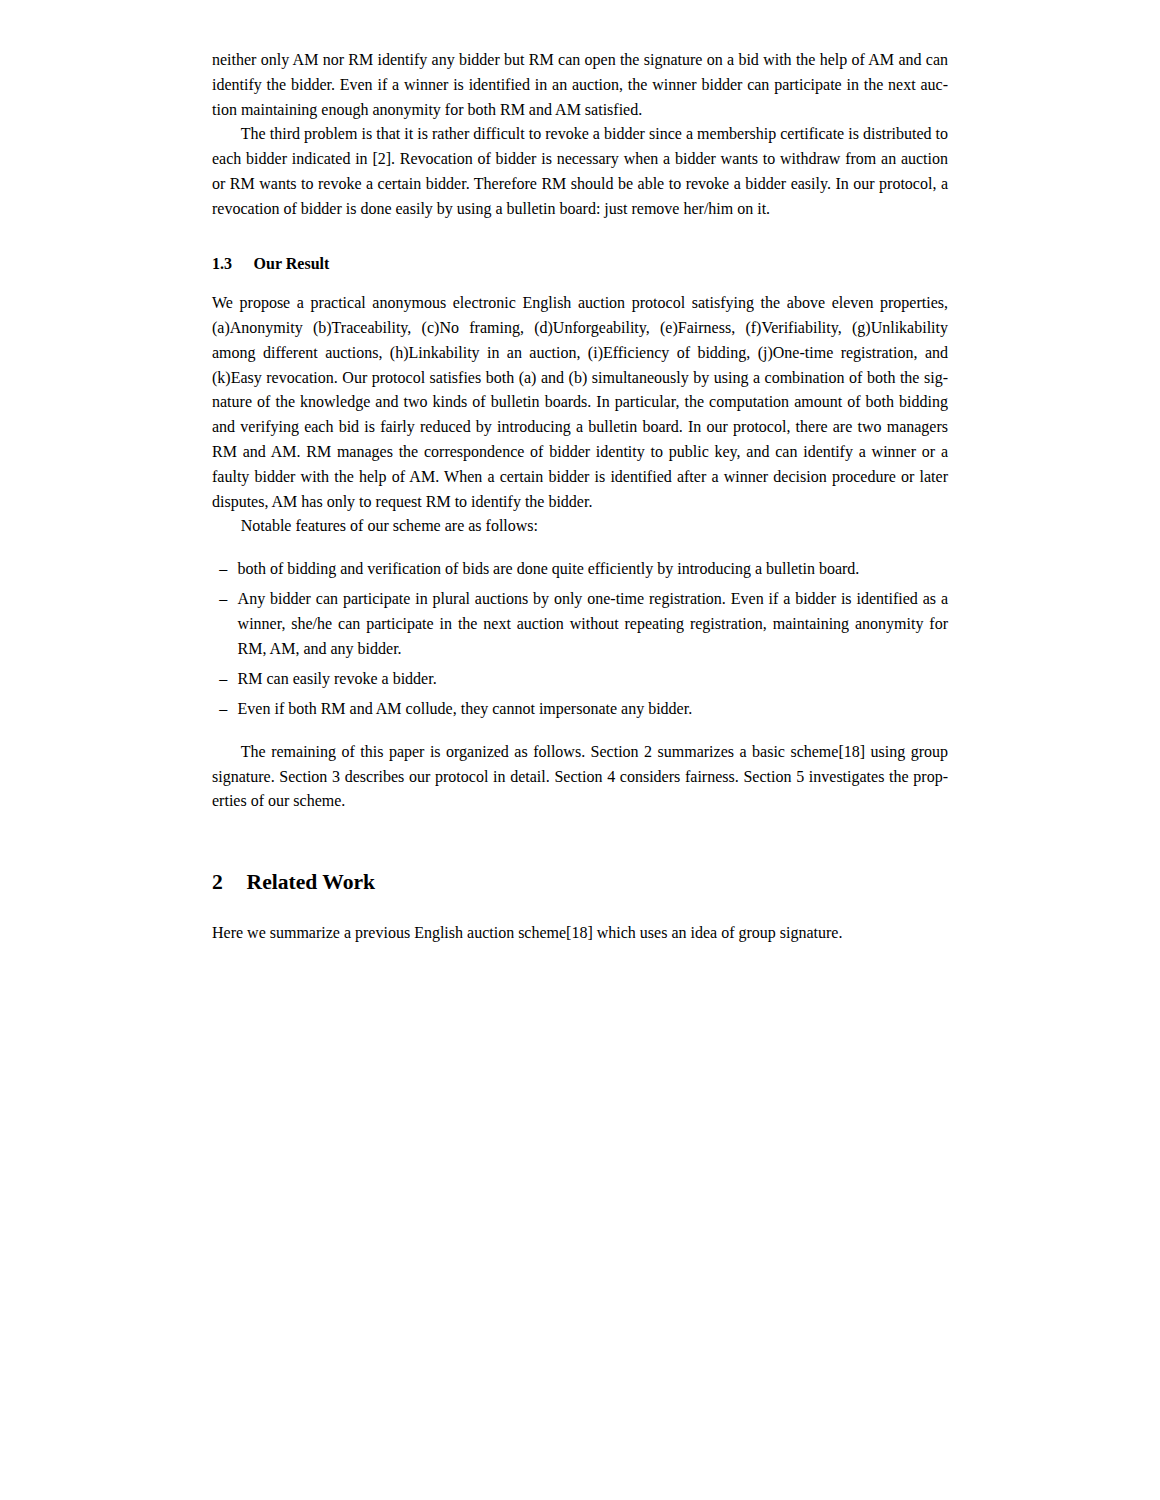neither only AM nor RM identify any bidder but RM can open the signature on a bid with the help of AM and can identify the bidder. Even if a winner is identified in an auction, the winner bidder can participate in the next auction maintaining enough anonymity for both RM and AM satisfied.
The third problem is that it is rather difficult to revoke a bidder since a membership certificate is distributed to each bidder indicated in [2]. Revocation of bidder is necessary when a bidder wants to withdraw from an auction or RM wants to revoke a certain bidder. Therefore RM should be able to revoke a bidder easily. In our protocol, a revocation of bidder is done easily by using a bulletin board: just remove her/him on it.
1.3 Our Result
We propose a practical anonymous electronic English auction protocol satisfying the above eleven properties, (a)Anonymity (b)Traceability, (c)No framing, (d)Unforgeability, (e)Fairness, (f)Verifiability, (g)Unlikability among different auctions, (h)Linkability in an auction, (i)Efficiency of bidding, (j)One-time registration, and (k)Easy revocation. Our protocol satisfies both (a) and (b) simultaneously by using a combination of both the signature of the knowledge and two kinds of bulletin boards. In particular, the computation amount of both bidding and verifying each bid is fairly reduced by introducing a bulletin board. In our protocol, there are two managers RM and AM. RM manages the correspondence of bidder identity to public key, and can identify a winner or a faulty bidder with the help of AM. When a certain bidder is identified after a winner decision procedure or later disputes, AM has only to request RM to identify the bidder.
Notable features of our scheme are as follows:
both of bidding and verification of bids are done quite efficiently by introducing a bulletin board.
Any bidder can participate in plural auctions by only one-time registration. Even if a bidder is identified as a winner, she/he can participate in the next auction without repeating registration, maintaining anonymity for RM, AM, and any bidder.
RM can easily revoke a bidder.
Even if both RM and AM collude, they cannot impersonate any bidder.
The remaining of this paper is organized as follows. Section 2 summarizes a basic scheme[18] using group signature. Section 3 describes our protocol in detail. Section 4 considers fairness. Section 5 investigates the properties of our scheme.
2 Related Work
Here we summarize a previous English auction scheme[18] which uses an idea of group signature.